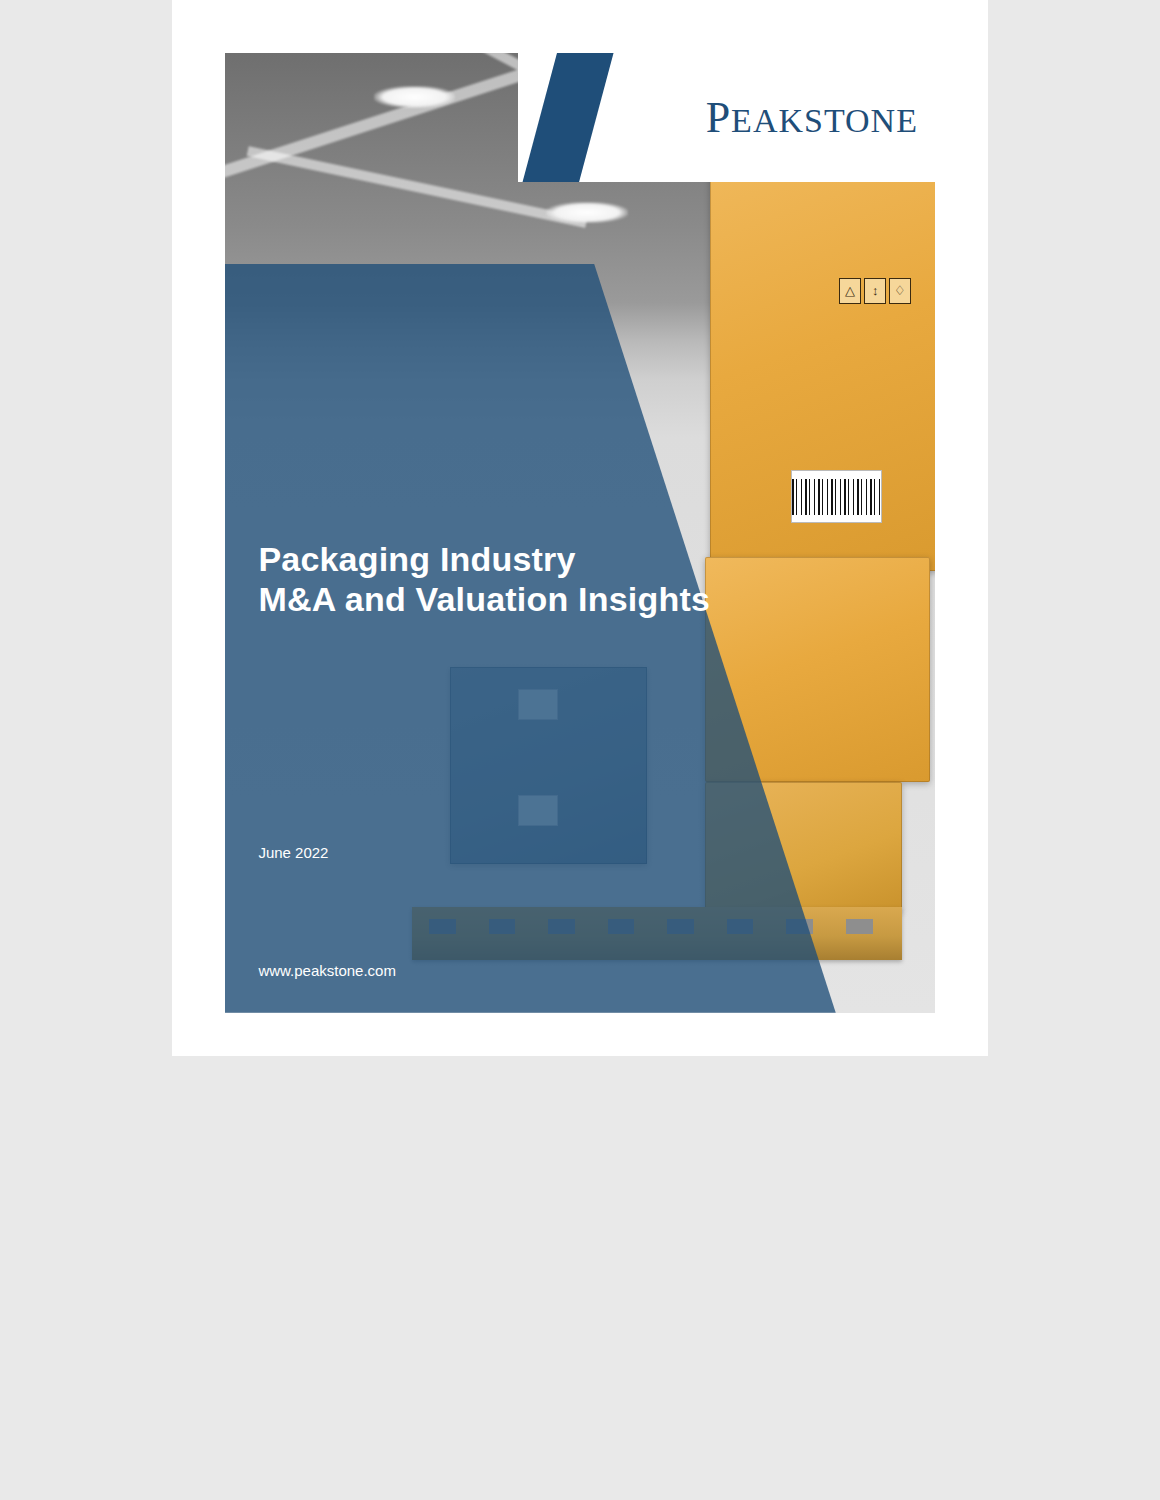△↕♢
PEAKSTONE
Packaging Industry
M&A and Valuation Insights
June 2022
www.peakstone.com